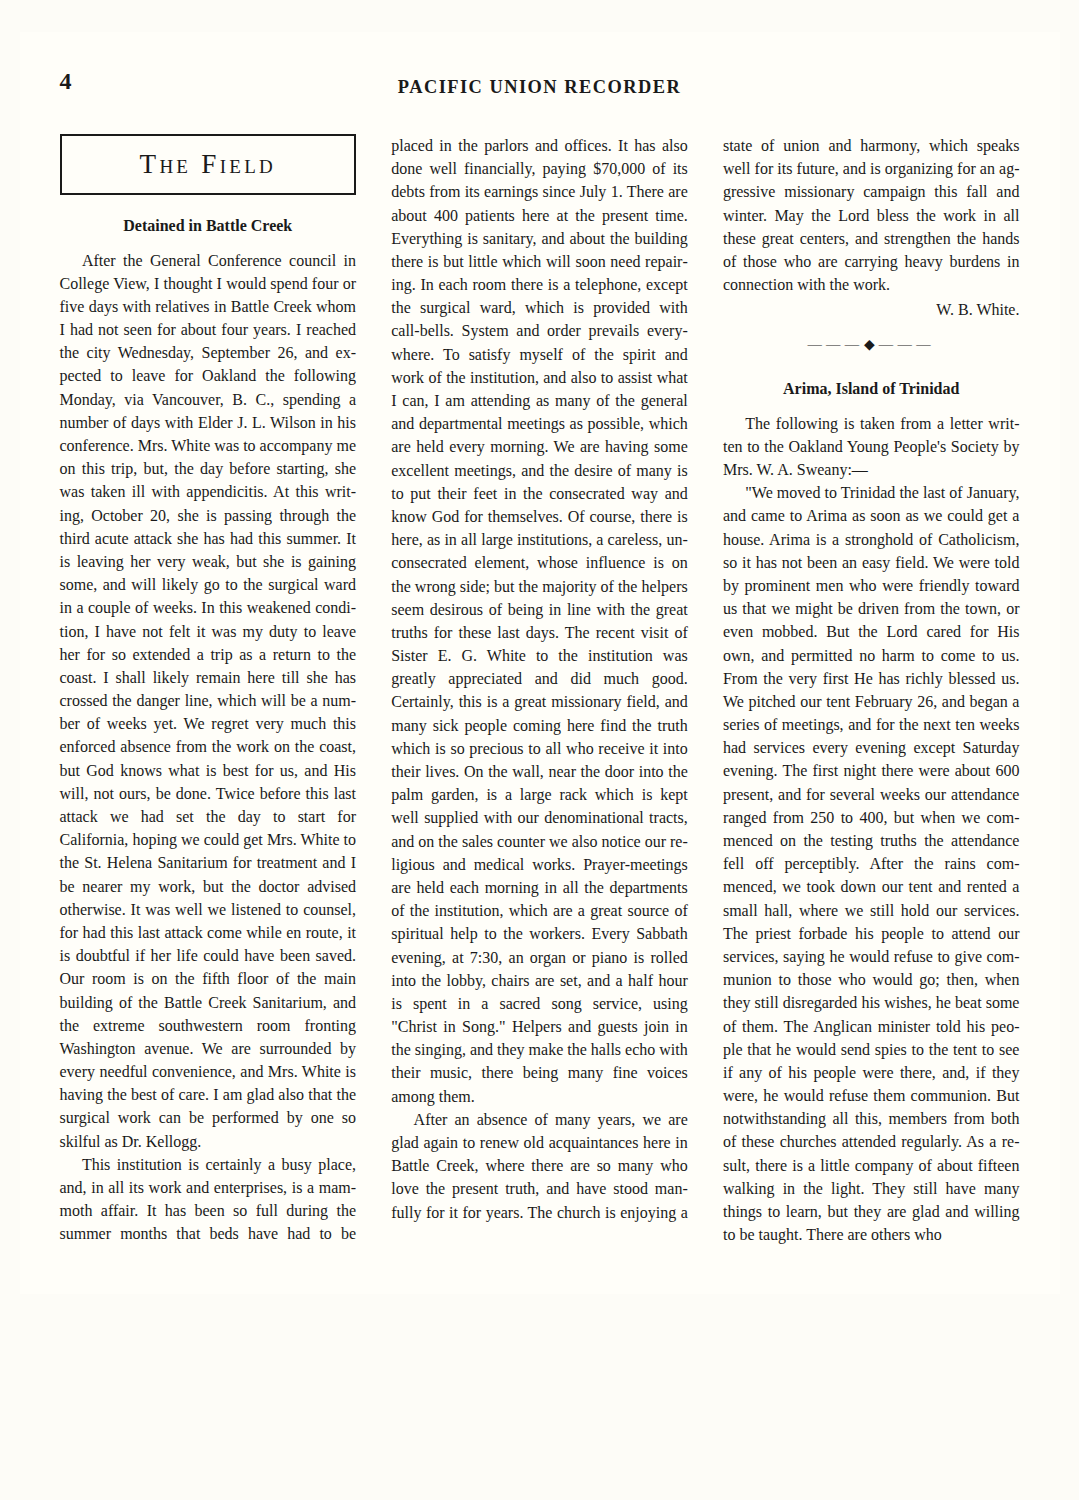4
PACIFIC UNION RECORDER
The Field
Detained in Battle Creek
After the General Conference council in College View, I thought I would spend four or five days with relatives in Battle Creek whom I had not seen for about four years. I reached the city Wednesday, September 26, and expected to leave for Oakland the following Monday, via Vancouver, B. C., spending a number of days with Elder J. L. Wilson in his conference. Mrs. White was to accompany me on this trip, but, the day before starting, she was taken ill with appendicitis. At this writing, October 20, she is passing through the third acute attack she has had this summer. It is leaving her very weak, but she is gaining some, and will likely go to the surgical ward in a couple of weeks. In this weakened condition, I have not felt it was my duty to leave her for so extended a trip as a return to the coast. I shall likely remain here till she has crossed the danger line, which will be a number of weeks yet. We regret very much this enforced absence from the work on the coast, but God knows what is best for us, and His will, not ours, be done. Twice before this last attack we had set the day to start for California, hoping we could get Mrs. White to the St. Helena Sanitarium for treatment and I be nearer my work, but the doctor advised otherwise. It was well we listened to counsel, for had this last attack come while en route, it is doubtful if her life could have been saved. Our room is on the fifth floor of the main building of the Battle Creek Sanitarium, and the extreme southwestern room fronting Washington avenue. We are surrounded by every needful convenience, and Mrs. White is having the best of care. I am glad also that the surgical work can be performed by one so skilful as Dr. Kellogg.
This institution is certainly a busy place, and, in all its work and enterprises, is a mammoth affair. It has been so full during the summer months that beds have had to be placed in the parlors and offices. It has also done well financially, paying $70,000 of its debts from its earnings since July 1. There are about 400 patients here at the present time. Everything is sanitary, and about the building there is but little which will soon need repairing. In each room there is a telephone, except the surgical ward, which is provided with call-bells. System and order prevails everywhere. To satisfy myself of the spirit and work of the institution, and also to assist what I can, I am attending as many of the general and departmental meetings as possible, which are held every morning. We are having some excellent meetings, and the desire of many is to put their feet in the consecrated way and know God for themselves. Of course, there is here, as in all large institutions, a careless, unconsecrated element, whose influence is on the wrong side; but the majority of the helpers seem desirous of being in line with the great truths for these last days. The recent visit of Sister E. G. White to the institution was greatly appreciated and did much good. Certainly, this is a great missionary field, and many sick people coming here find the truth which is so precious to all who receive it into their lives. On the wall, near the door into the palm garden, is a large rack which is kept well supplied with our denominational tracts, and on the sales counter we also notice our religious and medical works. Prayer-meetings are held each morning in all the departments of the institution, which are a great source of spiritual help to the workers. Every Sabbath evening, at 7:30, an organ or piano is rolled into the lobby, chairs are set, and a half hour is spent in a sacred song service, using "Christ in Song." Helpers and guests join in the singing, and they make the halls echo with their music, there being many fine voices among them.
After an absence of many years, we are glad again to renew old acquaintances here in Battle Creek, where there are so many who love the present truth, and have stood manfully for it for years. The church is enjoying a state of union and harmony, which speaks well for its future, and is organizing for an aggressive missionary campaign this fall and winter. May the Lord bless the work in all these great centers, and strengthen the hands of those who are carrying heavy burdens in connection with the work.
W. B. White.
———◆———
Arima, Island of Trinidad
The following is taken from a letter written to the Oakland Young People's Society by Mrs. W. A. Sweany:—
"We moved to Trinidad the last of January, and came to Arima as soon as we could get a house. Arima is a stronghold of Catholicism, so it has not been an easy field. We were told by prominent men who were friendly toward us that we might be driven from the town, or even mobbed. But the Lord cared for His own, and permitted no harm to come to us. From the very first He has richly blessed us. We pitched our tent February 26, and began a series of meetings, and for the next ten weeks had services every evening except Saturday evening. The first night there were about 600 present, and for several weeks our attendance ranged from 250 to 400, but when we commenced on the testing truths the attendance fell off perceptibly. After the rains commenced, we took down our tent and rented a small hall, where we still hold our services. The priest forbade his people to attend our services, saying he would refuse to give communion to those who would go; then, when they still disregarded his wishes, he beat some of them. The Anglican minister told his people that he would send spies to the tent to see if any of his people were there, and, if they were, he would refuse them communion. But notwithstanding all this, members from both of these churches attended regularly. As a result, there is a little company of about fifteen walking in the light. They still have many things to learn, but they are glad and willing to be taught. There are others who